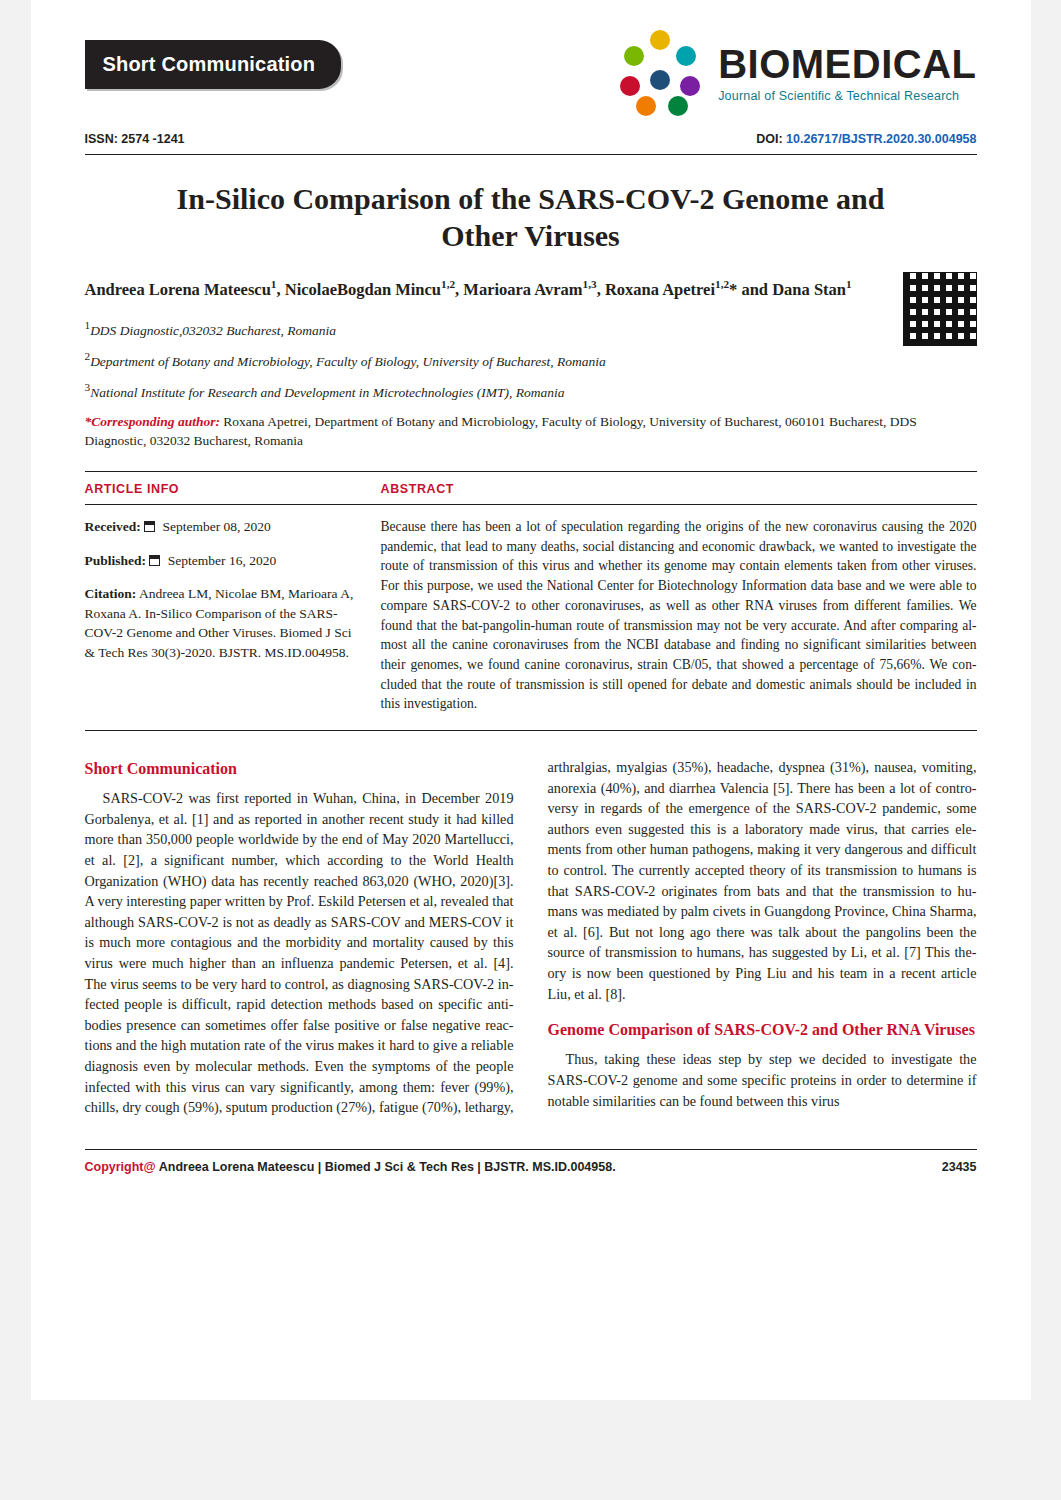Short Communication
BIOMEDICAL
Journal of Scientific & Technical Research
ISSN: 2574 -1241
DOI: 10.26717/BJSTR.2020.30.004958
In-Silico Comparison of the SARS-COV-2 Genome and
Other Viruses
Andreea Lorena Mateescu1, NicolaeBogdan Mincu1,2, Marioara Avram1,3, Roxana Apetrei1,2* and Dana Stan1
1DDS Diagnostic,032032 Bucharest, Romania
2Department of Botany and Microbiology, Faculty of Biology, University of Bucharest, Romania
3National Institute for Research and Development in Microtechnologies (IMT), Romania
*Corresponding author: Roxana Apetrei, Department of Botany and Microbiology, Faculty of Biology, University of Bucharest, 060101 Bucharest, DDS Diagnostic, 032032 Bucharest, Romania
ARTICLE INFO
ABSTRACT
Received: September 08, 2020
Published: September 16, 2020
Citation: Andreea LM, Nicolae BM, Marioara A, Roxana A. In-Silico Comparison of the SARS-COV-2 Genome and Other Viruses. Biomed J Sci & Tech Res 30(3)-2020. BJSTR. MS.ID.004958.
Because there has been a lot of speculation regarding the origins of the new coronavirus causing the 2020 pandemic, that lead to many deaths, social distancing and economic drawback, we wanted to investigate the route of transmission of this virus and whether its genome may contain elements taken from other viruses. For this purpose, we used the National Center for Biotechnology Information data base and we were able to compare SARS-COV-2 to other coronaviruses, as well as other RNA viruses from different families. We found that the bat-pangolin-human route of transmission may not be very accurate. And after comparing almost all the canine coronaviruses from the NCBI database and finding no significant similarities between their genomes, we found canine coronavirus, strain CB/05, that showed a percentage of 75,66%. We concluded that the route of transmission is still opened for debate and domestic animals should be included in this investigation.
Short Communication
SARS-COV-2 was first reported in Wuhan, China, in December 2019 Gorbalenya, et al. [1] and as reported in another recent study it had killed more than 350,000 people worldwide by the end of May 2020 Martellucci, et al. [2], a significant number, which according to the World Health Organization (WHO) data has recently reached 863,020 (WHO, 2020)[3]. A very interesting paper written by Prof. Eskild Petersen et al, revealed that although SARS-COV-2 is not as deadly as SARS-COV and MERS-COV it is much more contagious and the morbidity and mortality caused by this virus were much higher than an influenza pandemic Petersen, et al. [4]. The virus seems to be very hard to control, as diagnosing SARS-COV-2 infected people is difficult, rapid detection methods based on specific antibodies presence can sometimes offer false positive or false negative reactions and the high mutation rate of the virus makes it hard to give a reliable diagnosis even by molecular methods. Even the symptoms of the people infected with this virus can vary significantly, among them: fever (99%), chills, dry cough (59%), sputum production (27%), fatigue (70%), lethargy, arthralgias, myalgias (35%), headache, dyspnea (31%), nausea, vomiting, anorexia (40%), and diarrhea Valencia [5]. There has been a lot of controversy in regards of the emergence of the SARS-COV-2 pandemic, some authors even suggested this is a laboratory made virus, that carries elements from other human pathogens, making it very dangerous and difficult to control. The currently accepted theory of its transmission to humans is that SARS-COV-2 originates from bats and that the transmission to humans was mediated by palm civets in Guangdong Province, China Sharma, et al. [6]. But not long ago there was talk about the pangolins been the source of transmission to humans, has suggested by Li, et al. [7] This theory is now been questioned by Ping Liu and his team in a recent article Liu, et al. [8].
Genome Comparison of SARS-COV-2 and Other RNA Viruses
Thus, taking these ideas step by step we decided to investigate the SARS-COV-2 genome and some specific proteins in order to determine if notable similarities can be found between this virus
Copyright@ Andreea Lorena Mateescu | Biomed J Sci & Tech Res | BJSTR. MS.ID.004958.
23435